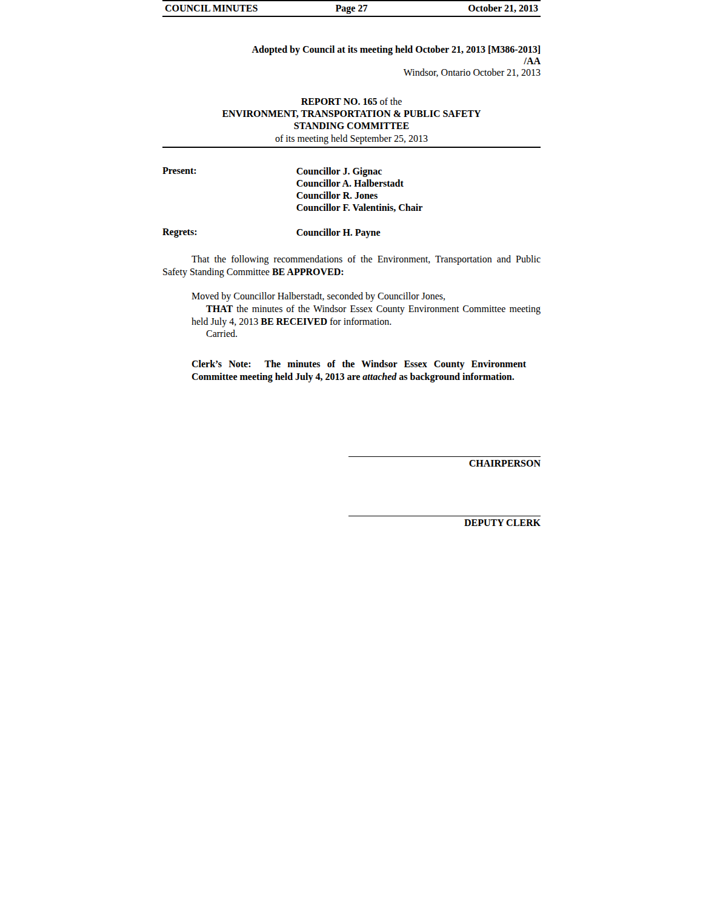| COUNCIL MINUTES | Page 27 | October 21, 2013 |
Adopted by Council at its meeting held October 21, 2013 [M386-2013]
/AA
Windsor, Ontario October 21, 2013
REPORT NO. 165 of the
ENVIRONMENT, TRANSPORTATION & PUBLIC SAFETY
STANDING COMMITTEE
of its meeting held September 25, 2013
| Present: | Councillor J. Gignac Councillor A. Halberstadt Councillor R. Jones Councillor F. Valentinis, Chair |
| Regrets: | Councillor H. Payne |
That the following recommendations of the Environment, Transportation and Public Safety Standing Committee BE APPROVED:
Moved by Councillor Halberstadt, seconded by Councillor Jones,
THAT the minutes of the Windsor Essex County Environment Committee meeting held July 4, 2013 BE RECEIVED for information.
Carried.
Clerk’s Note: The minutes of the Windsor Essex County Environment Committee meeting held July 4, 2013 are attached as background information.
CHAIRPERSON
DEPUTY CLERK